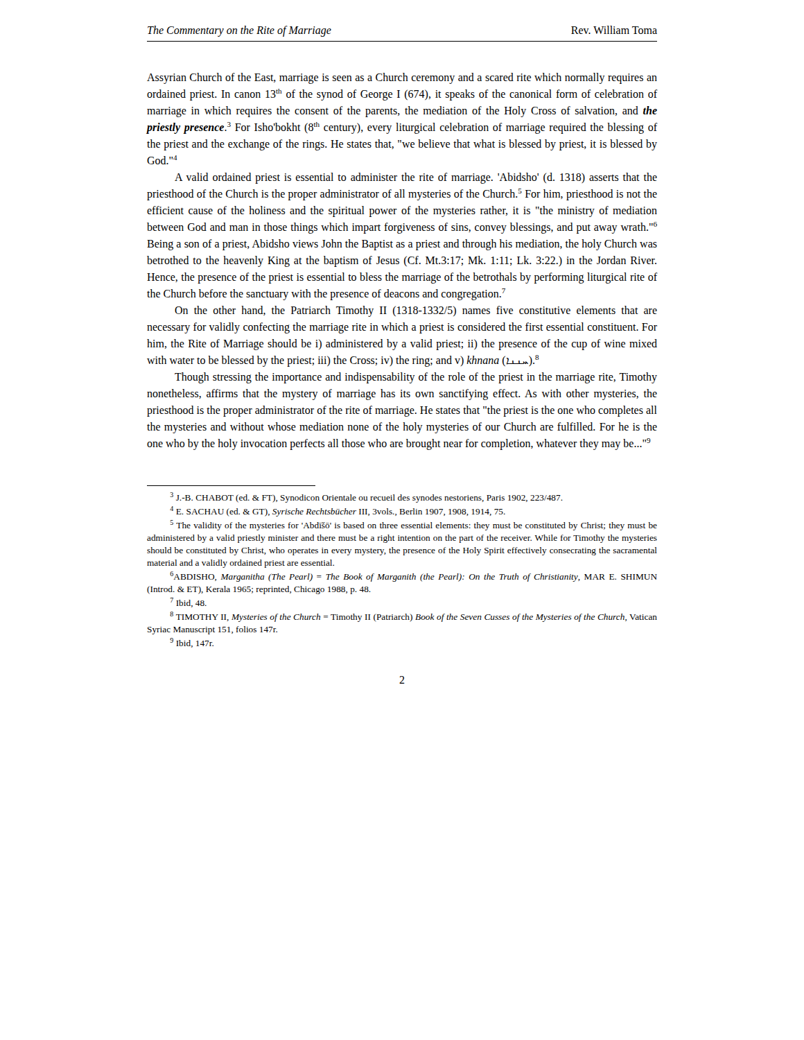The Commentary on the Rite of Marriage Rev. William Toma
Assyrian Church of the East, marriage is seen as a Church ceremony and a scared rite which normally requires an ordained priest. In canon 13th of the synod of George I (674), it speaks of the canonical form of celebration of marriage in which requires the consent of the parents, the mediation of the Holy Cross of salvation, and the priestly presence.3 For Isho'bokht (8th century), every liturgical celebration of marriage required the blessing of the priest and the exchange of the rings. He states that, "we believe that what is blessed by priest, it is blessed by God."4
A valid ordained priest is essential to administer the rite of marriage. 'Abidsho' (d. 1318) asserts that the priesthood of the Church is the proper administrator of all mysteries of the Church.5 For him, priesthood is not the efficient cause of the holiness and the spiritual power of the mysteries rather, it is "the ministry of mediation between God and man in those things which impart forgiveness of sins, convey blessings, and put away wrath."6 Being a son of a priest, Abidsho views John the Baptist as a priest and through his mediation, the holy Church was betrothed to the heavenly King at the baptism of Jesus (Cf. Mt.3:17; Mk. 1:11; Lk. 3:22.) in the Jordan River. Hence, the presence of the priest is essential to bless the marriage of the betrothals by performing liturgical rite of the Church before the sanctuary with the presence of deacons and congregation.7
On the other hand, the Patriarch Timothy II (1318-1332/5) names five constitutive elements that are necessary for validly confecting the marriage rite in which a priest is considered the first essential constituent. For him, the Rite of Marriage should be i) administered by a valid priest; ii) the presence of the cup of wine mixed with water to be blessed by the priest; iii) the Cross; iv) the ring; and v) khnana (ܚܢܢܐ).8
Though stressing the importance and indispensability of the role of the priest in the marriage rite, Timothy nonetheless, affirms that the mystery of marriage has its own sanctifying effect. As with other mysteries, the priesthood is the proper administrator of the rite of marriage. He states that "the priest is the one who completes all the mysteries and without whose mediation none of the holy mysteries of our Church are fulfilled. For he is the one who by the holy invocation perfects all those who are brought near for completion, whatever they may be..."9
3 J.-B. CHABOT (ed. & FT), Synodicon Orientale ou recueil des synodes nestoriens, Paris 1902, 223/487.
4 E. SACHAU (ed. & GT), Syrische Rechtsbücher III, 3vols., Berlin 1907, 1908, 1914, 75.
5 The validity of the mysteries for 'Abdīšō' is based on three essential elements: they must be constituted by Christ; they must be administered by a valid priestly minister and there must be a right intention on the part of the receiver. While for Timothy the mysteries should be constituted by Christ, who operates in every mystery, the presence of the Holy Spirit effectively consecrating the sacramental material and a validly ordained priest are essential.
6ABDISHO, Marganitha (The Pearl) = The Book of Marganith (the Pearl): On the Truth of Christianity, MAR E. SHIMUN (Introd. & ET), Kerala 1965; reprinted, Chicago 1988, p. 48.
7 Ibid, 48.
8 TIMOTHY II, Mysteries of the Church = Timothy II (Patriarch) Book of the Seven Cusses of the Mysteries of the Church, Vatican Syriac Manuscript 151, folios 147r.
9 Ibid, 147r.
2